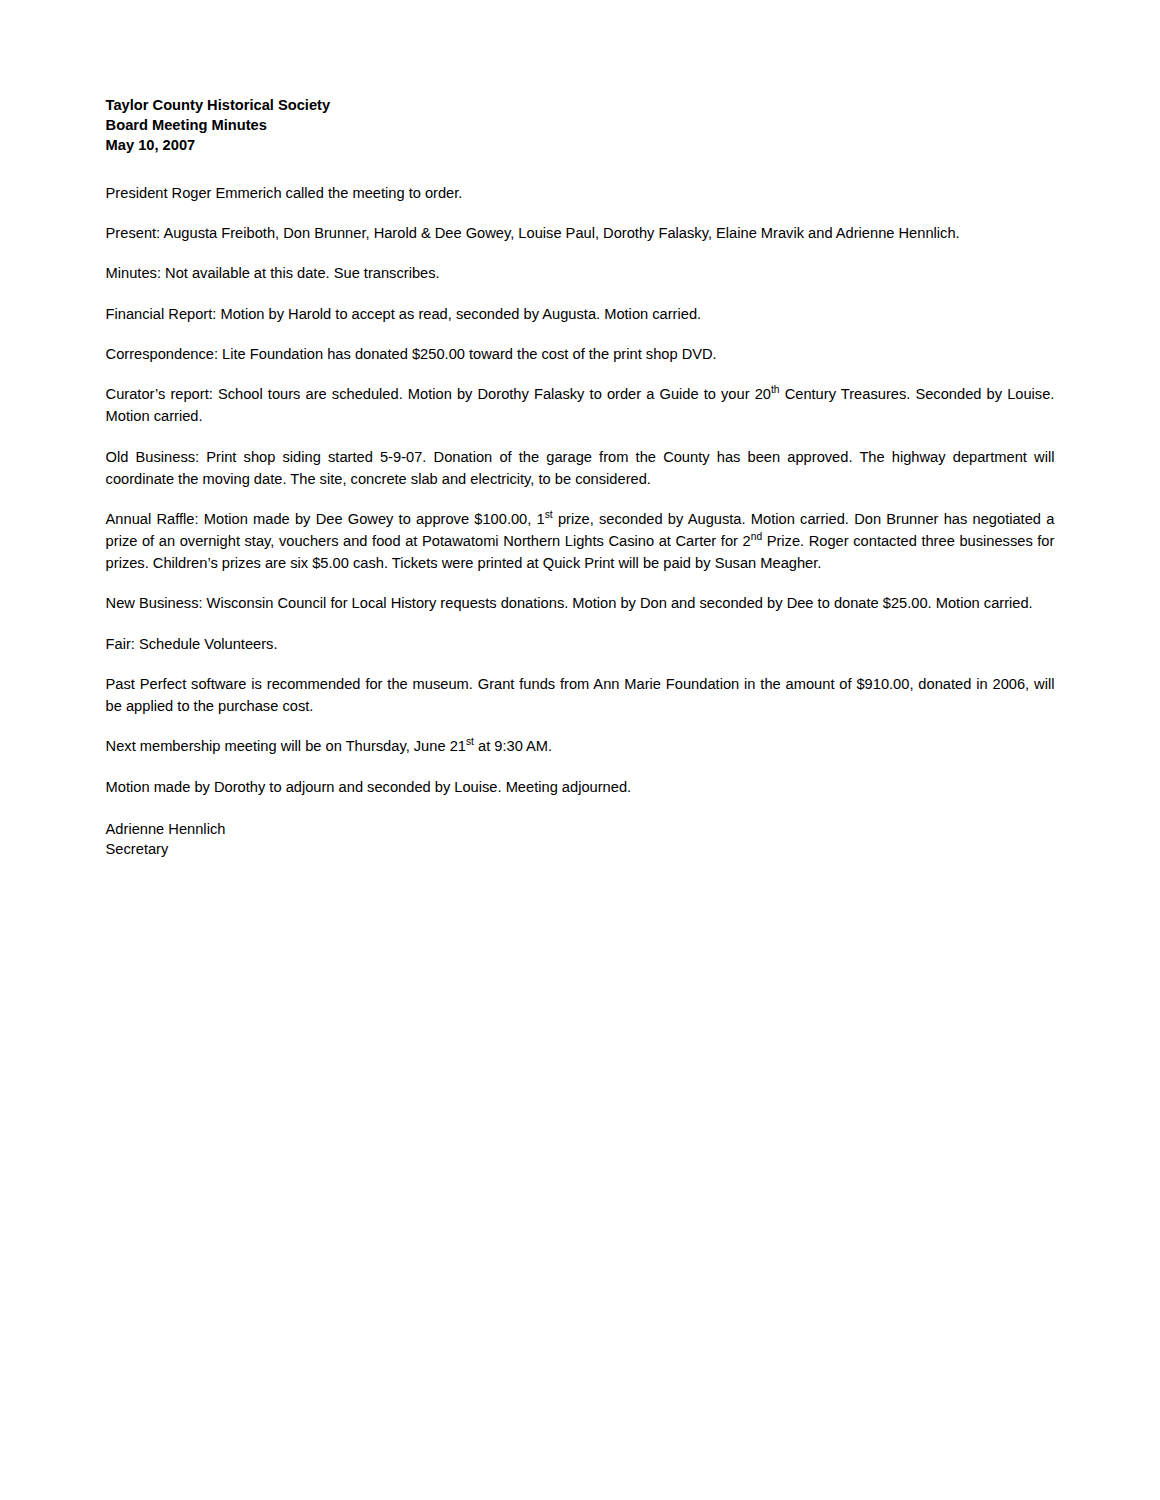Taylor County Historical Society
Board Meeting Minutes
May 10, 2007
President Roger Emmerich called the meeting to order.
Present: Augusta Freiboth, Don Brunner, Harold & Dee Gowey, Louise Paul, Dorothy Falasky, Elaine Mravik and Adrienne Hennlich.
Minutes: Not available at this date. Sue transcribes.
Financial Report: Motion by Harold to accept as read, seconded by Augusta. Motion carried.
Correspondence: Lite Foundation has donated $250.00 toward the cost of the print shop DVD.
Curator’s report: School tours are scheduled. Motion by Dorothy Falasky to order a Guide to your 20th Century Treasures. Seconded by Louise. Motion carried.
Old Business: Print shop siding started 5-9-07. Donation of the garage from the County has been approved. The highway department will coordinate the moving date. The site, concrete slab and electricity, to be considered.
Annual Raffle: Motion made by Dee Gowey to approve $100.00, 1st prize, seconded by Augusta. Motion carried. Don Brunner has negotiated a prize of an overnight stay, vouchers and food at Potawatomi Northern Lights Casino at Carter for 2nd Prize. Roger contacted three businesses for prizes. Children’s prizes are six $5.00 cash. Tickets were printed at Quick Print will be paid by Susan Meagher.
New Business: Wisconsin Council for Local History requests donations. Motion by Don and seconded by Dee to donate $25.00. Motion carried.
Fair: Schedule Volunteers.
Past Perfect software is recommended for the museum. Grant funds from Ann Marie Foundation in the amount of $910.00, donated in 2006, will be applied to the purchase cost.
Next membership meeting will be on Thursday, June 21st at 9:30 AM.
Motion made by Dorothy to adjourn and seconded by Louise. Meeting adjourned.
Adrienne Hennlich
Secretary